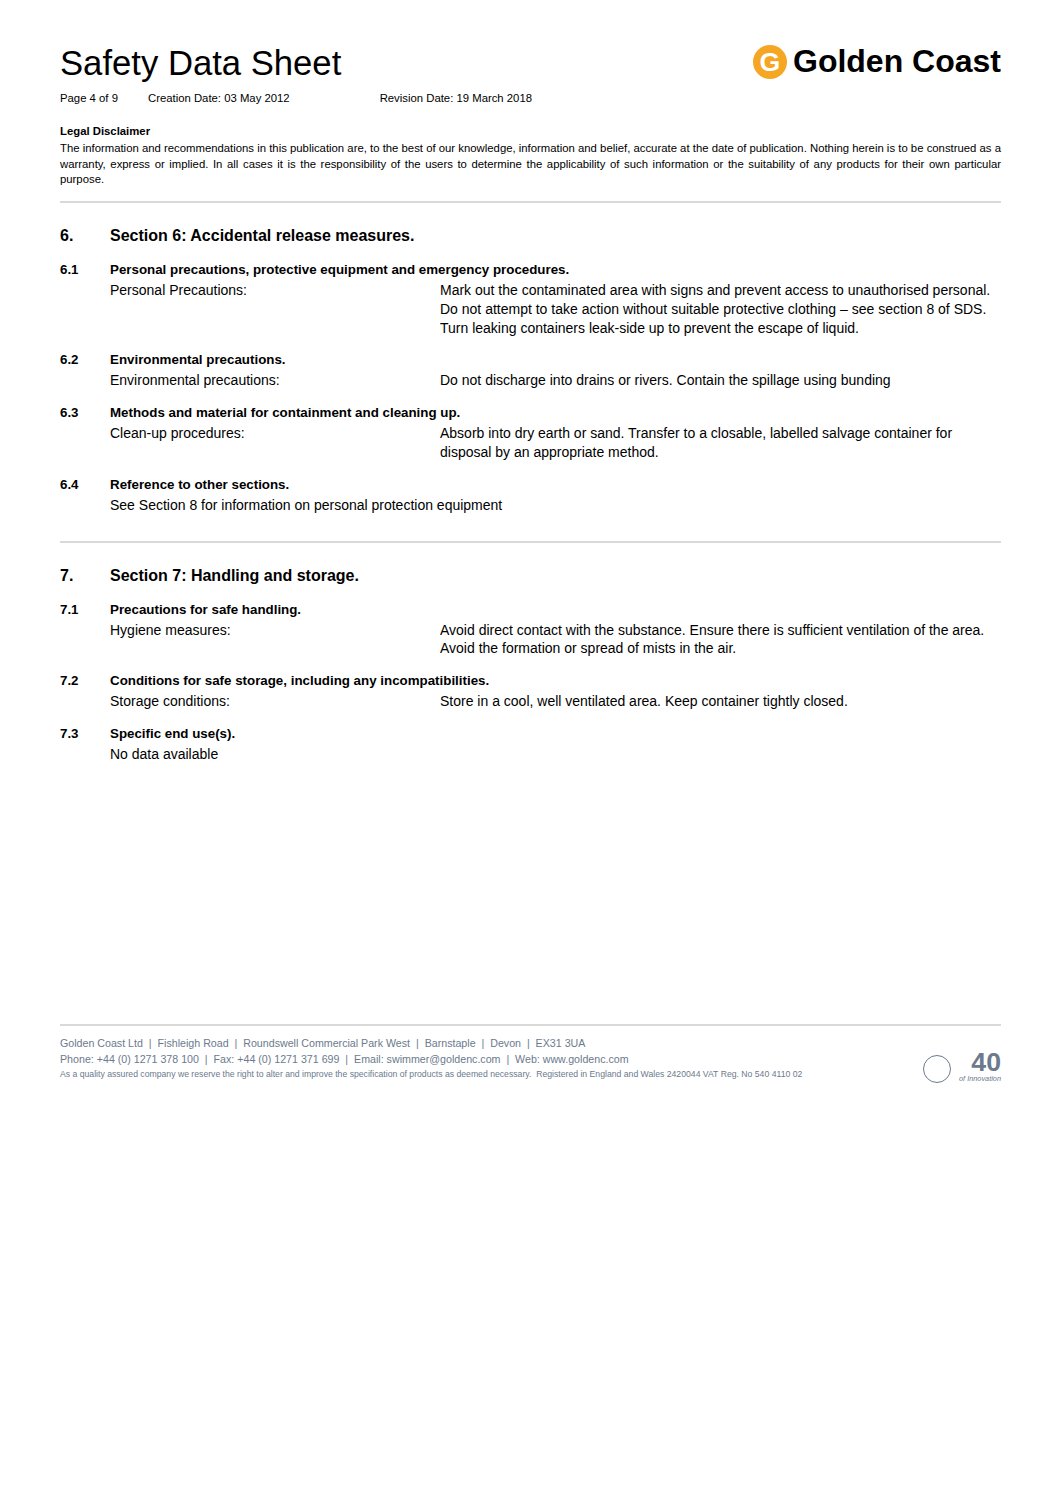Safety Data Sheet
GGolden Coast
Page 4 of 9Creation Date: 03 May 2012 Revision Date: 19 March 2018
Legal Disclaimer
The information and recommendations in this publication are, to the best of our knowledge, information and belief, accurate at the date of publication. Nothing herein is to be construed as a warranty, express or implied. In all cases it is the responsibility of the users to determine the applicability of such information or the suitability of any products for their own particular purpose.
6. Section 6: Accidental release measures.
6.1 Personal precautions, protective equipment and emergency procedures.
| | Personal Precautions: | Mark out the contaminated area with signs and prevent access to unauthorised personal. Do not attempt to take action without suitable protective clothing – see section 8 of SDS. Turn leaking containers leak-side up to prevent the escape of liquid. |
6.2 Environmental precautions.
| | Environmental precautions: | Do not discharge into drains or rivers. Contain the spillage using bunding |
6.3 Methods and material for containment and cleaning up.
| | Clean-up procedures: | Absorb into dry earth or sand. Transfer to a closable, labelled salvage container for disposal by an appropriate method. |
6.4 Reference to other sections.
See Section 8 for information on personal protection equipment
7. Section 7: Handling and storage.
7.1 Precautions for safe handling.
| | Hygiene measures: | Avoid direct contact with the substance. Ensure there is sufficient ventilation of the area. Avoid the formation or spread of mists in the air. |
7.2 Conditions for safe storage, including any incompatibilities.
| | Storage conditions: | Store in a cool, well ventilated area. Keep container tightly closed. |
7.3 Specific end use(s).
No data available
Golden Coast Ltd | Fishleigh Road | Roundswell Commercial Park West | Barnstaple | Devon | EX31 3UA
Phone: +44 (0) 1271 378 100 | Fax: +44 (0) 1271 371 699 | Email: swimmer@goldenc.com | Web: www.goldenc.com
As a quality assured company we reserve the right to alter and improve the specification of products as deemed necessary. Registered in England and Wales 2420044 VAT Reg. No 540 4110 02
40of Innovation